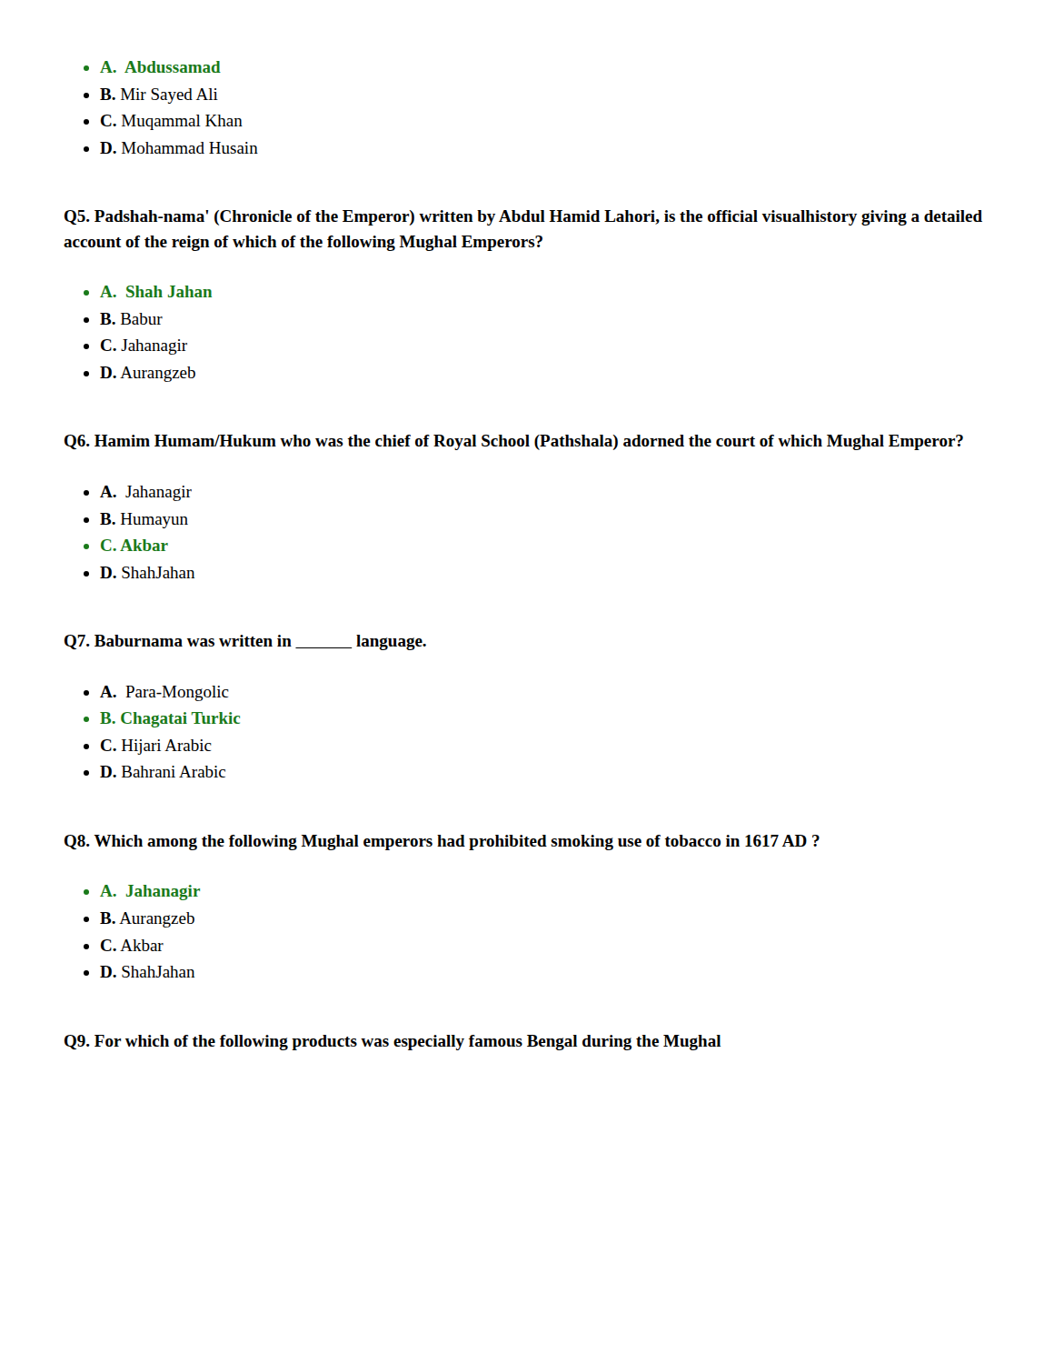A. Abdussamad
B. Mir Sayed Ali
C. Muqammal Khan
D. Mohammad Husain
Q5. Padshah-nama' (Chronicle of the Emperor) written by Abdul Hamid Lahori, is the official visualhistory giving a detailed account of the reign of which of the following Mughal Emperors?
A. Shah Jahan
B. Babur
C. Jahanagir
D. Aurangzeb
Q6. Hamim Humam/Hukum who was the chief of Royal School (Pathshala) adorned the court of which Mughal Emperor?
A. Jahanagir
B. Humayun
C. Akbar
D. ShahJahan
Q7. Baburnama was written in language.
A. Para-Mongolic
B. Chagatai Turkic
C. Hijari Arabic
D. Bahrani Arabic
Q8. Which among the following Mughal emperors had prohibited smoking use of tobacco in 1617 AD ?
A. Jahanagir
B. Aurangzeb
C. Akbar
D. ShahJahan
Q9. For which of the following products was especially famous Bengal during the Mughal